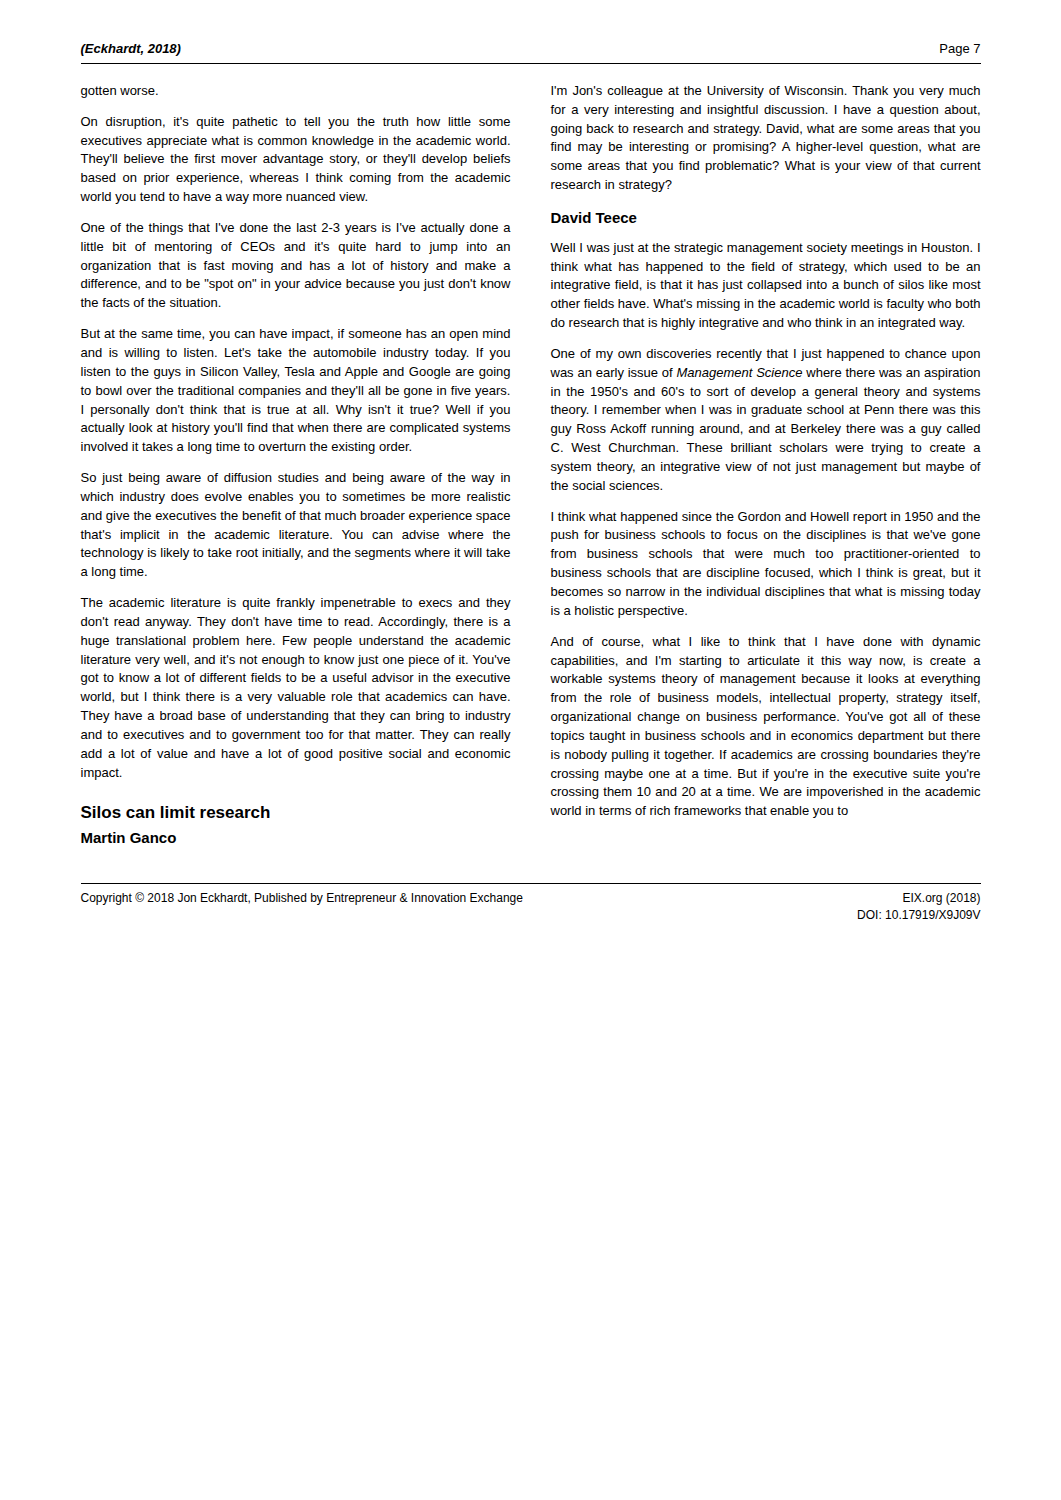(Eckhardt, 2018) Page 7
gotten worse.
On disruption, it's quite pathetic to tell you the truth how little some executives appreciate what is common knowledge in the academic world. They'll believe the first mover advantage story, or they'll develop beliefs based on prior experience, whereas I think coming from the academic world you tend to have a way more nuanced view.
One of the things that I've done the last 2-3 years is I've actually done a little bit of mentoring of CEOs and it's quite hard to jump into an organization that is fast moving and has a lot of history and make a difference, and to be "spot on" in your advice because you just don't know the facts of the situation.
But at the same time, you can have impact, if someone has an open mind and is willing to listen. Let's take the automobile industry today. If you listen to the guys in Silicon Valley, Tesla and Apple and Google are going to bowl over the traditional companies and they'll all be gone in five years. I personally don't think that is true at all. Why isn't it true? Well if you actually look at history you'll find that when there are complicated systems involved it takes a long time to overturn the existing order.
So just being aware of diffusion studies and being aware of the way in which industry does evolve enables you to sometimes be more realistic and give the executives the benefit of that much broader experience space that's implicit in the academic literature. You can advise where the technology is likely to take root initially, and the segments where it will take a long time.
The academic literature is quite frankly impenetrable to execs and they don't read anyway. They don't have time to read. Accordingly, there is a huge translational problem here. Few people understand the academic literature very well, and it's not enough to know just one piece of it. You've got to know a lot of different fields to be a useful advisor in the executive world, but I think there is a very valuable role that academics can have. They have a broad base of understanding that they can bring to industry and to executives and to government too for that matter. They can really add a lot of value and have a lot of good positive social and economic impact.
Silos can limit research
Martin Ganco
I'm Jon's colleague at the University of Wisconsin. Thank you very much for a very interesting and insightful discussion. I have a question about, going back to research and strategy. David, what are some areas that you find may be interesting or promising? A higher-level question, what are some areas that you find problematic? What is your view of that current research in strategy?
David Teece
Well I was just at the strategic management society meetings in Houston. I think what has happened to the field of strategy, which used to be an integrative field, is that it has just collapsed into a bunch of silos like most other fields have. What's missing in the academic world is faculty who both do research that is highly integrative and who think in an integrated way.
One of my own discoveries recently that I just happened to chance upon was an early issue of Management Science where there was an aspiration in the 1950's and 60's to sort of develop a general theory and systems theory. I remember when I was in graduate school at Penn there was this guy Ross Ackoff running around, and at Berkeley there was a guy called C. West Churchman. These brilliant scholars were trying to create a system theory, an integrative view of not just management but maybe of the social sciences.
I think what happened since the Gordon and Howell report in 1950 and the push for business schools to focus on the disciplines is that we've gone from business schools that were much too practitioner-oriented to business schools that are discipline focused, which I think is great, but it becomes so narrow in the individual disciplines that what is missing today is a holistic perspective.
And of course, what I like to think that I have done with dynamic capabilities, and I'm starting to articulate it this way now, is create a workable systems theory of management because it looks at everything from the role of business models, intellectual property, strategy itself, organizational change on business performance. You've got all of these topics taught in business schools and in economics department but there is nobody pulling it together. If academics are crossing boundaries they're crossing maybe one at a time. But if you're in the executive suite you're crossing them 10 and 20 at a time. We are impoverished in the academic world in terms of rich frameworks that enable you to
Copyright © 2018 Jon Eckhardt, Published by Entrepreneur & Innovation Exchange EIX.org (2018)
DOI: 10.17919/X9J09V